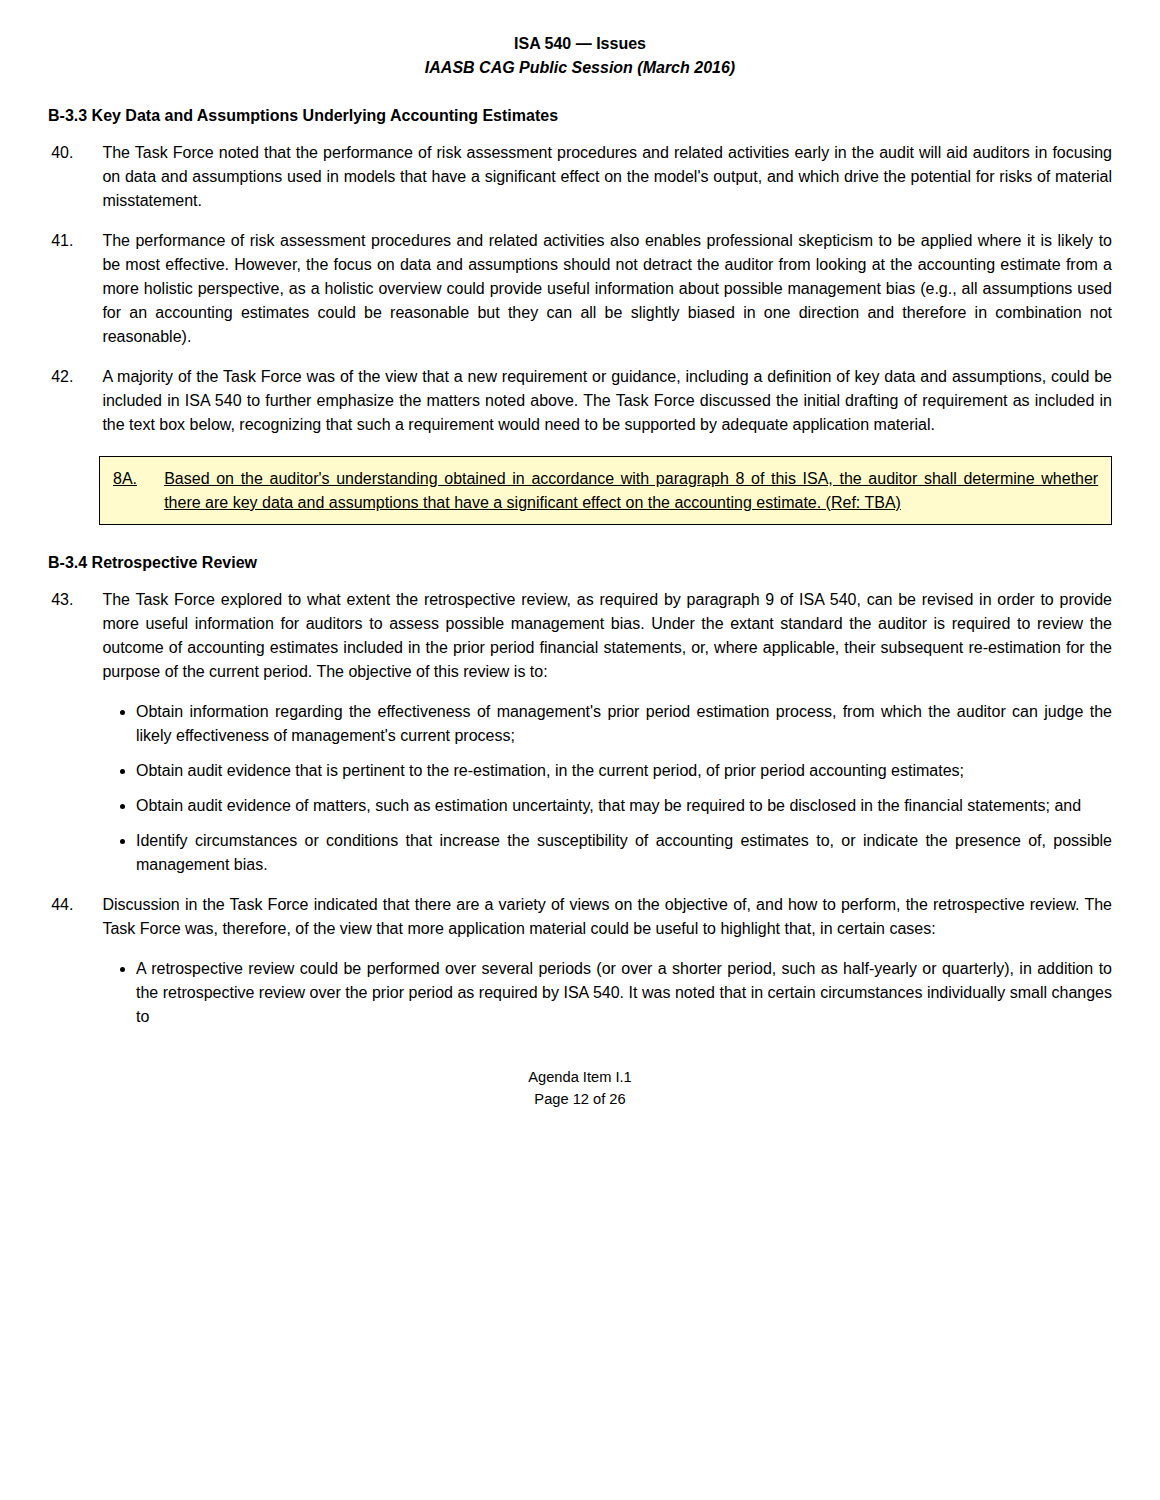ISA 540 — Issues
IAASB CAG Public Session (March 2016)
B-3.3 Key Data and Assumptions Underlying Accounting Estimates
40.
The Task Force noted that the performance of risk assessment procedures and related activities early in the audit will aid auditors in focusing on data and assumptions used in models that have a significant effect on the model's output, and which drive the potential for risks of material misstatement.
41.
The performance of risk assessment procedures and related activities also enables professional skepticism to be applied where it is likely to be most effective. However, the focus on data and assumptions should not detract the auditor from looking at the accounting estimate from a more holistic perspective, as a holistic overview could provide useful information about possible management bias (e.g., all assumptions used for an accounting estimates could be reasonable but they can all be slightly biased in one direction and therefore in combination not reasonable).
42.
A majority of the Task Force was of the view that a new requirement or guidance, including a definition of key data and assumptions, could be included in ISA 540 to further emphasize the matters noted above. The Task Force discussed the initial drafting of requirement as included in the text box below, recognizing that such a requirement would need to be supported by adequate application material.
8A.
Based on the auditor's understanding obtained in accordance with paragraph 8 of this ISA, the auditor shall determine whether there are key data and assumptions that have a significant effect on the accounting estimate. (Ref: TBA)
B-3.4 Retrospective Review
43.
The Task Force explored to what extent the retrospective review, as required by paragraph 9 of ISA 540, can be revised in order to provide more useful information for auditors to assess possible management bias. Under the extant standard the auditor is required to review the outcome of accounting estimates included in the prior period financial statements, or, where applicable, their subsequent re-estimation for the purpose of the current period. The objective of this review is to:
Obtain information regarding the effectiveness of management's prior period estimation process, from which the auditor can judge the likely effectiveness of management's current process;
Obtain audit evidence that is pertinent to the re-estimation, in the current period, of prior period accounting estimates;
Obtain audit evidence of matters, such as estimation uncertainty, that may be required to be disclosed in the financial statements; and
Identify circumstances or conditions that increase the susceptibility of accounting estimates to, or indicate the presence of, possible management bias.
44.
Discussion in the Task Force indicated that there are a variety of views on the objective of, and how to perform, the retrospective review. The Task Force was, therefore, of the view that more application material could be useful to highlight that, in certain cases:
A retrospective review could be performed over several periods (or over a shorter period, such as half-yearly or quarterly), in addition to the retrospective review over the prior period as required by ISA 540. It was noted that in certain circumstances individually small changes to
Agenda Item I.1
Page 12 of 26